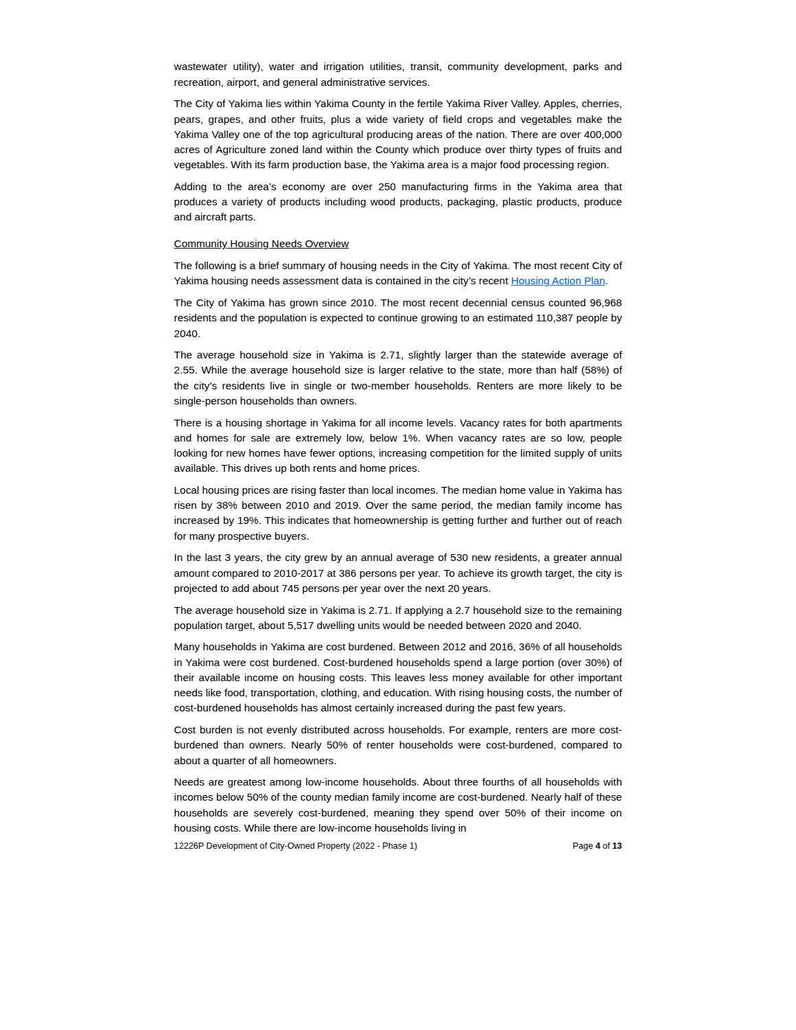wastewater utility), water and irrigation utilities, transit, community development, parks and recreation, airport, and general administrative services.
The City of Yakima lies within Yakima County in the fertile Yakima River Valley. Apples, cherries, pears, grapes, and other fruits, plus a wide variety of field crops and vegetables make the Yakima Valley one of the top agricultural producing areas of the nation. There are over 400,000 acres of Agriculture zoned land within the County which produce over thirty types of fruits and vegetables. With its farm production base, the Yakima area is a major food processing region.
Adding to the area’s economy are over 250 manufacturing firms in the Yakima area that produces a variety of products including wood products, packaging, plastic products, produce and aircraft parts.
Community Housing Needs Overview
The following is a brief summary of housing needs in the City of Yakima. The most recent City of Yakima housing needs assessment data is contained in the city’s recent Housing Action Plan.
The City of Yakima has grown since 2010. The most recent decennial census counted 96,968 residents and the population is expected to continue growing to an estimated 110,387 people by 2040.
The average household size in Yakima is 2.71, slightly larger than the statewide average of 2.55. While the average household size is larger relative to the state, more than half (58%) of the city’s residents live in single or two-member households. Renters are more likely to be single-person households than owners.
There is a housing shortage in Yakima for all income levels. Vacancy rates for both apartments and homes for sale are extremely low, below 1%. When vacancy rates are so low, people looking for new homes have fewer options, increasing competition for the limited supply of units available. This drives up both rents and home prices.
Local housing prices are rising faster than local incomes. The median home value in Yakima has risen by 38% between 2010 and 2019. Over the same period, the median family income has increased by 19%. This indicates that homeownership is getting further and further out of reach for many prospective buyers.
In the last 3 years, the city grew by an annual average of 530 new residents, a greater annual amount compared to 2010-2017 at 386 persons per year. To achieve its growth target, the city is projected to add about 745 persons per year over the next 20 years.
The average household size in Yakima is 2.71. If applying a 2.7 household size to the remaining population target, about 5,517 dwelling units would be needed between 2020 and 2040.
Many households in Yakima are cost burdened. Between 2012 and 2016, 36% of all households in Yakima were cost burdened. Cost-burdened households spend a large portion (over 30%) of their available income on housing costs. This leaves less money available for other important needs like food, transportation, clothing, and education. With rising housing costs, the number of cost-burdened households has almost certainly increased during the past few years.
Cost burden is not evenly distributed across households. For example, renters are more cost-burdened than owners. Nearly 50% of renter households were cost-burdened, compared to about a quarter of all homeowners.
Needs are greatest among low-income households. About three fourths of all households with incomes below 50% of the county median family income are cost-burdened. Nearly half of these households are severely cost-burdened, meaning they spend over 50% of their income on housing costs. While there are low-income households living in
12226P Development of City-Owned Property (2022 - Phase 1)
Page 4 of 13